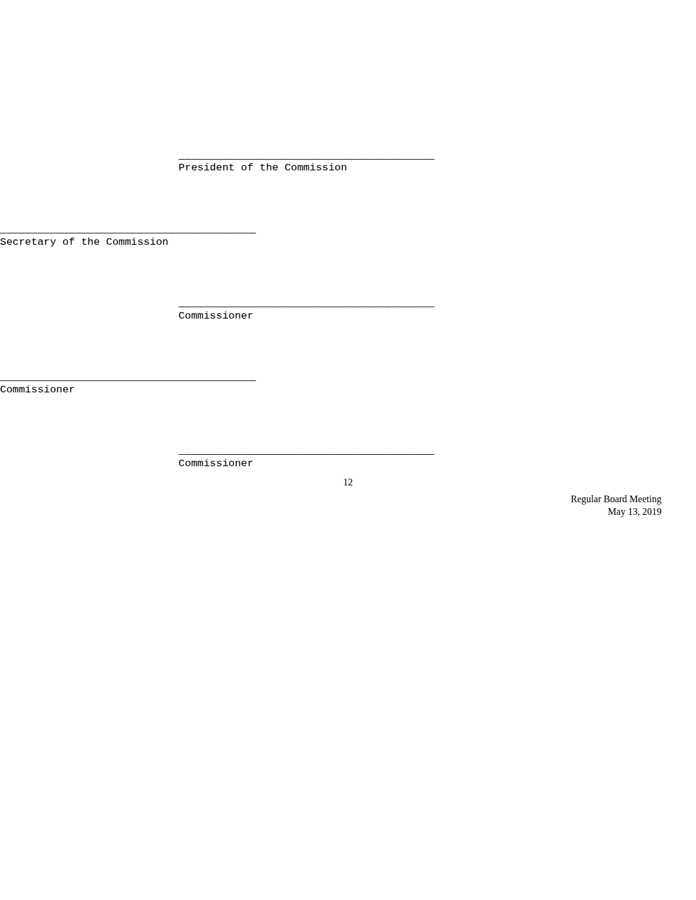_________________________________________
President of the Commission
_________________________________________
Secretary of the Commission
_________________________________________
Commissioner
_________________________________________
Commissioner
_________________________________________
Commissioner
12
Regular Board Meeting
May 13, 2019